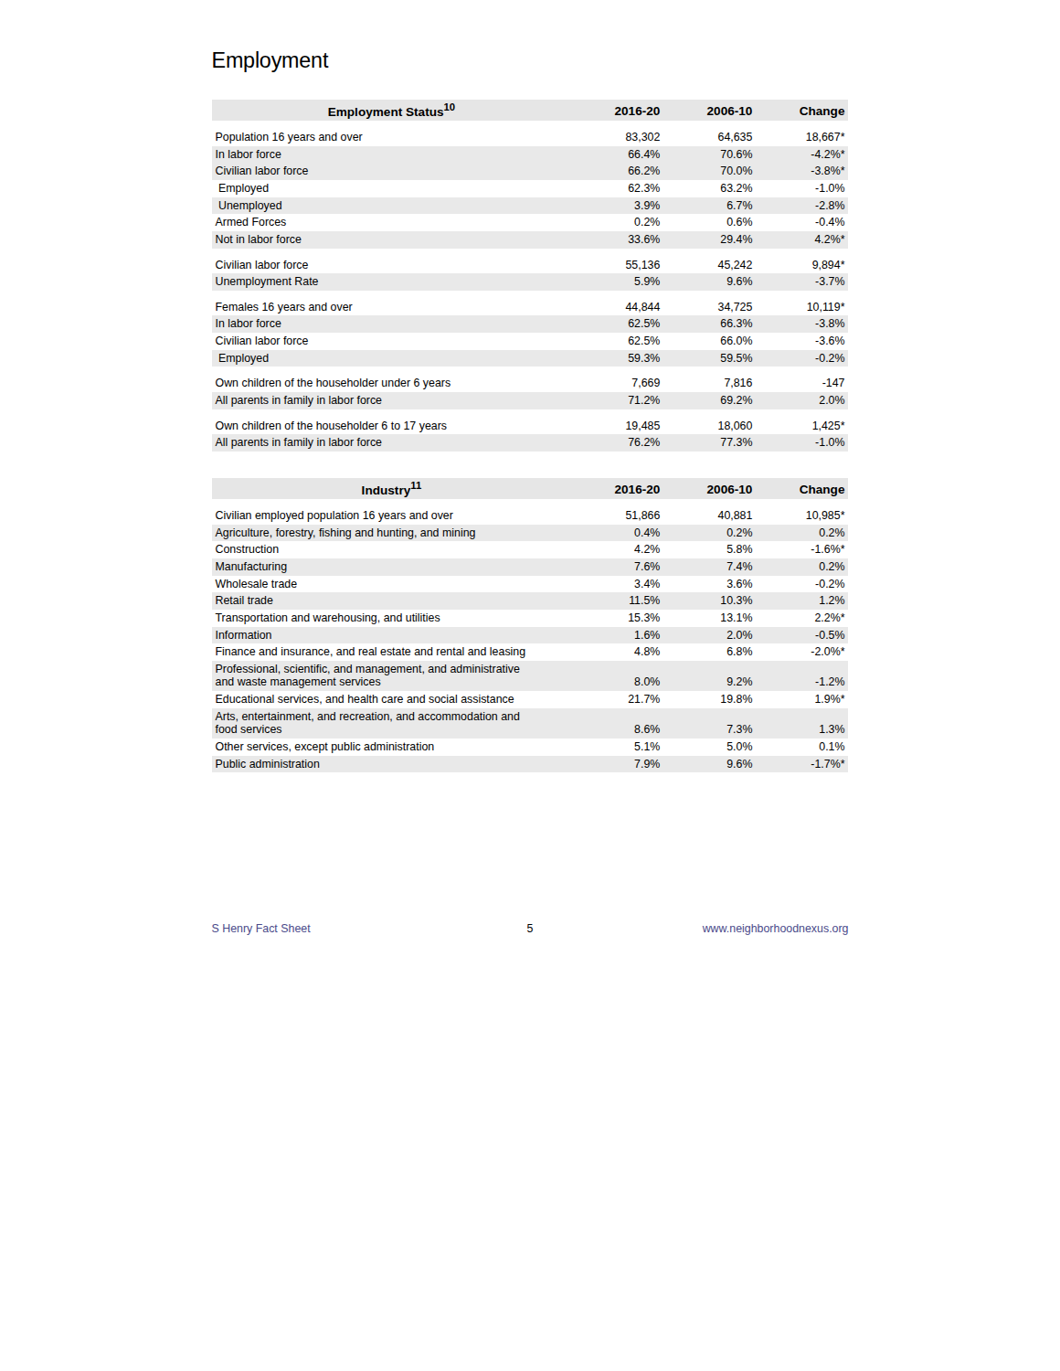Employment
| Employment Status 10 | 2016-20 | 2006-10 | Change |
| --- | --- | --- | --- |
| Population 16 years and over | 83,302 | 64,635 | 18,667* |
| In labor force | 66.4% | 70.6% | -4.2%* |
| Civilian labor force | 66.2% | 70.0% | -3.8%* |
| Employed | 62.3% | 63.2% | -1.0% |
| Unemployed | 3.9% | 6.7% | -2.8% |
| Armed Forces | 0.2% | 0.6% | -0.4% |
| Not in labor force | 33.6% | 29.4% | 4.2%* |
| Civilian labor force | 55,136 | 45,242 | 9,894* |
| Unemployment Rate | 5.9% | 9.6% | -3.7% |
| Females 16 years and over | 44,844 | 34,725 | 10,119* |
| In labor force | 62.5% | 66.3% | -3.8% |
| Civilian labor force | 62.5% | 66.0% | -3.6% |
| Employed | 59.3% | 59.5% | -0.2% |
| Own children of the householder under 6 years | 7,669 | 7,816 | -147 |
| All parents in family in labor force | 71.2% | 69.2% | 2.0% |
| Own children of the householder 6 to 17 years | 19,485 | 18,060 | 1,425* |
| All parents in family in labor force | 76.2% | 77.3% | -1.0% |
| Industry 11 | 2016-20 | 2006-10 | Change |
| --- | --- | --- | --- |
| Civilian employed population 16 years and over | 51,866 | 40,881 | 10,985* |
| Agriculture, forestry, fishing and hunting, and mining | 0.4% | 0.2% | 0.2% |
| Construction | 4.2% | 5.8% | -1.6%* |
| Manufacturing | 7.6% | 7.4% | 0.2% |
| Wholesale trade | 3.4% | 3.6% | -0.2% |
| Retail trade | 11.5% | 10.3% | 1.2% |
| Transportation and warehousing, and utilities | 15.3% | 13.1% | 2.2%* |
| Information | 1.6% | 2.0% | -0.5% |
| Finance and insurance, and real estate and rental and leasing | 4.8% | 6.8% | -2.0%* |
| Professional, scientific, and management, and administrative and waste management services | 8.0% | 9.2% | -1.2% |
| Educational services, and health care and social assistance | 21.7% | 19.8% | 1.9%* |
| Arts, entertainment, and recreation, and accommodation and food services | 8.6% | 7.3% | 1.3% |
| Other services, except public administration | 5.1% | 5.0% | 0.1% |
| Public administration | 7.9% | 9.6% | -1.7%* |
S Henry Fact Sheet 5 www.neighborhoodnexus.org